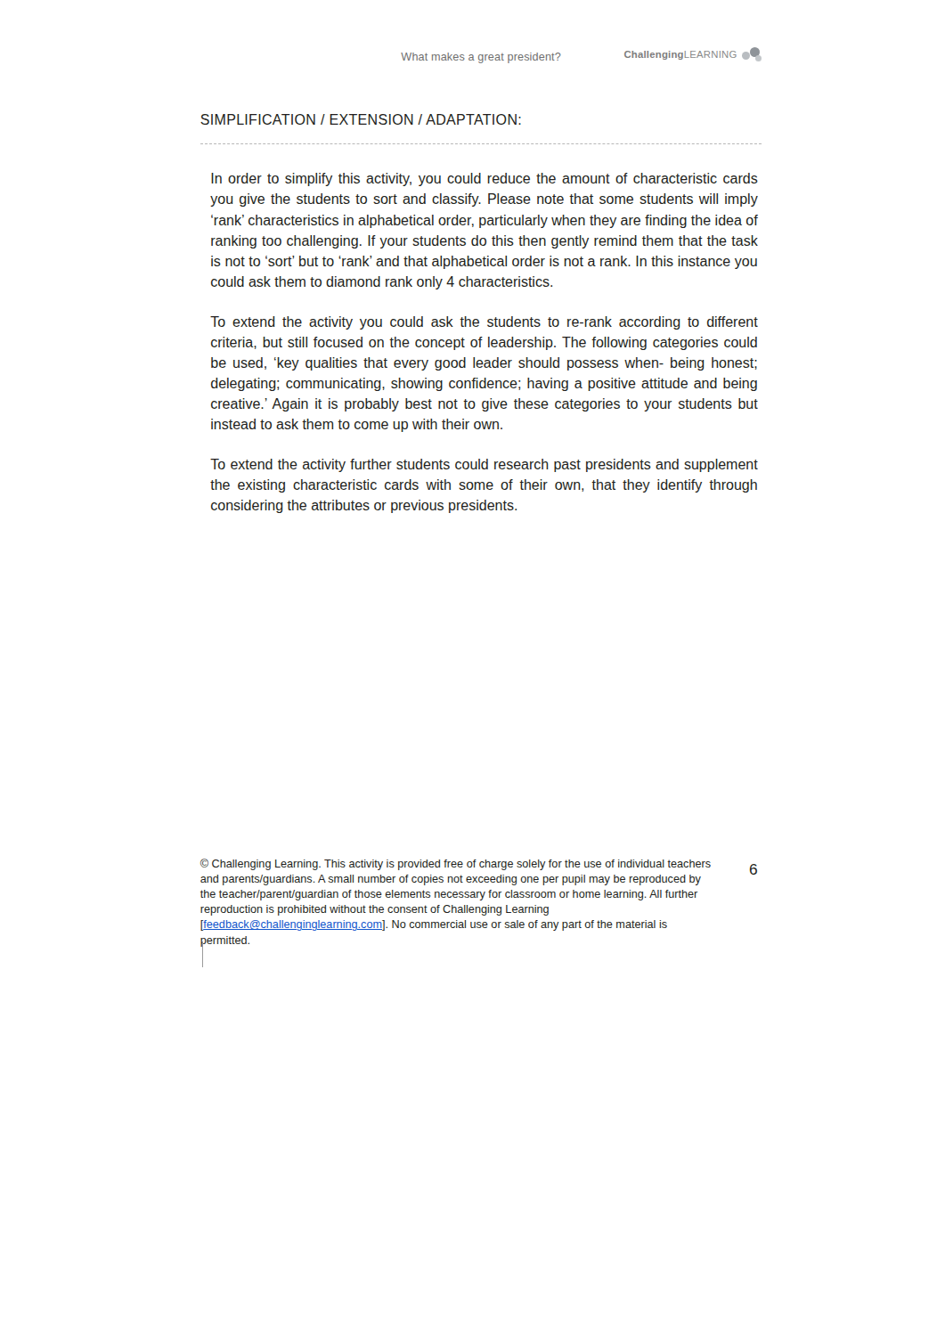What makes a great president?
Challenging LEARNING
SIMPLIFICATION / EXTENSION / ADAPTATION:
In order to simplify this activity, you could reduce the amount of characteristic cards you give the students to sort and classify. Please note that some students will imply ‘rank’ characteristics in alphabetical order, particularly when they are finding the idea of ranking too challenging. If your students do this then gently remind them that the task is not to ‘sort’ but to ‘rank’ and that alphabetical order is not a rank. In this instance you could ask them to diamond rank only 4 characteristics.
To extend the activity you could ask the students to re-rank according to different criteria, but still focused on the concept of leadership. The following categories could be used, ‘key qualities that every good leader should possess when- being honest; delegating; communicating, showing confidence; having a positive attitude and being creative.’ Again it is probably best not to give these categories to your students but instead to ask them to come up with their own.
To extend the activity further students could research past presidents and supplement the existing characteristic cards with some of their own, that they identify through considering the attributes or previous presidents.
© Challenging Learning. This activity is provided free of charge solely for the use of individual teachers and parents/guardians. A small number of copies not exceeding one per pupil may be reproduced by the teacher/parent/guardian of those elements necessary for classroom or home learning. All further reproduction is prohibited without the consent of Challenging Learning [feedback@challenginglearning.com]. No commercial use or sale of any part of the material is permitted.
6